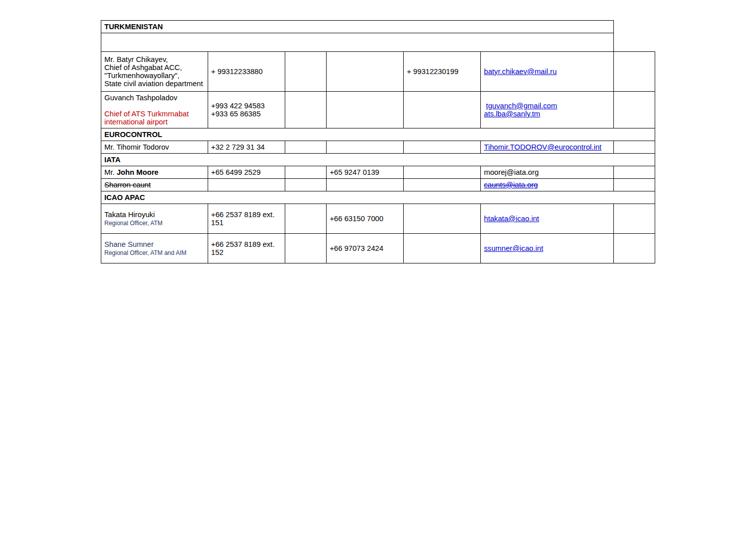| TURKMENISTAN |
| Mr. Batyr Chikayev, Chief of Ashgabat ACC, "Turkmenhowayollary", State civil aviation department | + 99312233880 | | | + 99312230199 | batyr.chikaev@mail.ru | |
| Guvanch Tashpoladov Chief of ATS Turkmrnabat international airport | +993 422 94583 +933 65 86385 | | | | tguvanch@gmail.com ats.lba@sanly.tm | |
| EUROCONTROL |
| Mr. Tihomir Todorov | +32 2 729 31 34 | | | | Tihomir.TODOROV@eurocontrol.int | |
| IATA |
| Mr. John Moore | +65 6499 2529 | | +65 9247 0139 | | moorej@iata.org | |
| Sharron caunt | | | | | caunts@iata.org | |
| ICAO APAC |
| Takata Hiroyuki Regional Officer, ATM | +66 2537 8189 ext. 151 | | +66 63150 7000 | | htakata@icao.int | |
| Shane Sumner Regional Officer, ATM and AIM | +66 2537 8189 ext. 152 | | +66 97073 2424 | | ssumner@icao.int | |